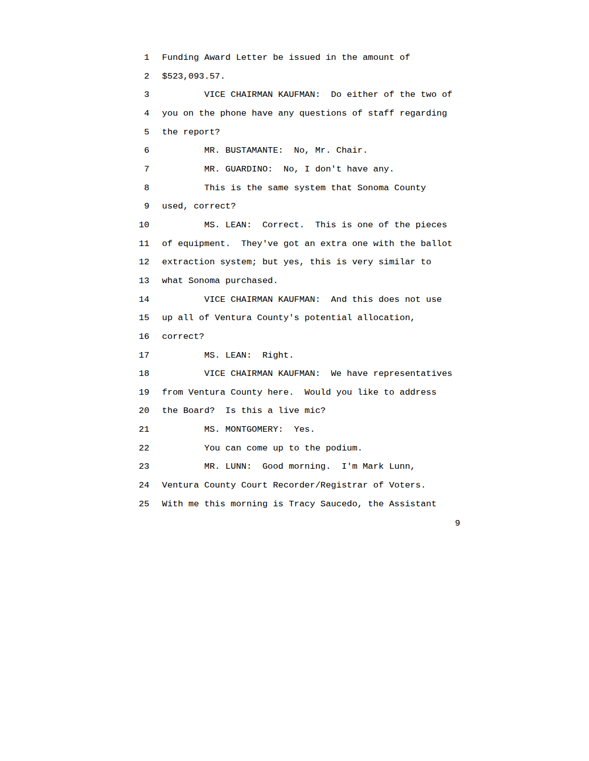| 1 | Funding Award Letter be issued in the amount of |
| 2 | $523,093.57. |
| 3 | VICE CHAIRMAN KAUFMAN: Do either of the two of |
| 4 | you on the phone have any questions of staff regarding |
| 5 | the report? |
| 6 | MR. BUSTAMANTE: No, Mr. Chair. |
| 7 | MR. GUARDINO: No, I don't have any. |
| 8 | This is the same system that Sonoma County |
| 9 | used, correct? |
| 10 | MS. LEAN: Correct. This is one of the pieces |
| 11 | of equipment. They've got an extra one with the ballot |
| 12 | extraction system; but yes, this is very similar to |
| 13 | what Sonoma purchased. |
| 14 | VICE CHAIRMAN KAUFMAN: And this does not use |
| 15 | up all of Ventura County's potential allocation, |
| 16 | correct? |
| 17 | MS. LEAN: Right. |
| 18 | VICE CHAIRMAN KAUFMAN: We have representatives |
| 19 | from Ventura County here. Would you like to address |
| 20 | the Board? Is this a live mic? |
| 21 | MS. MONTGOMERY: Yes. |
| 22 | You can come up to the podium. |
| 23 | MR. LUNN: Good morning. I'm Mark Lunn, |
| 24 | Ventura County Court Recorder/Registrar of Voters. |
| 25 | With me this morning is Tracy Saucedo, the Assistant |
9